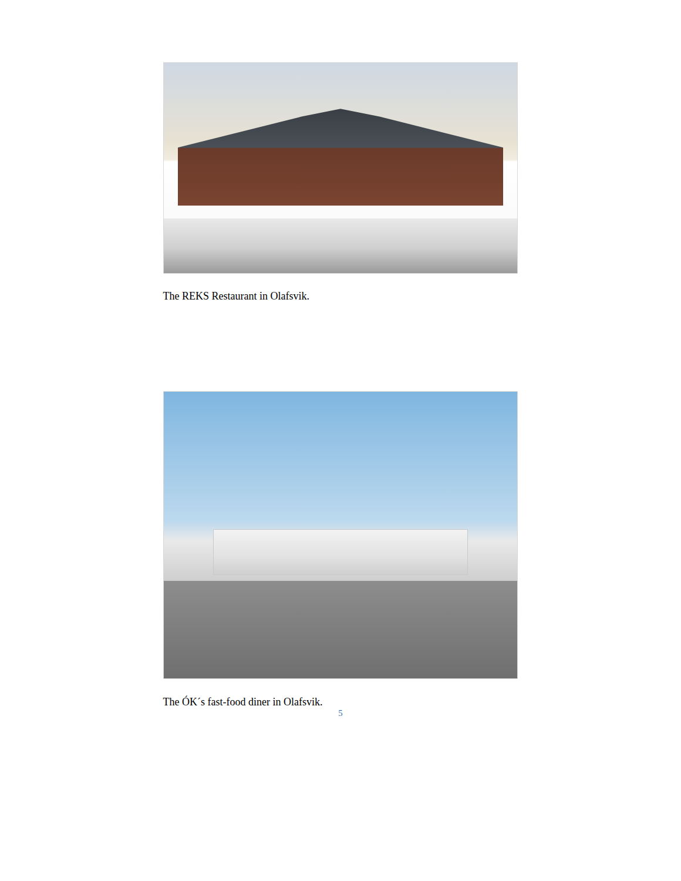The REKS Restaurant in Olafsvik.
The ÓK´s fast-food diner in Olafsvik.
5